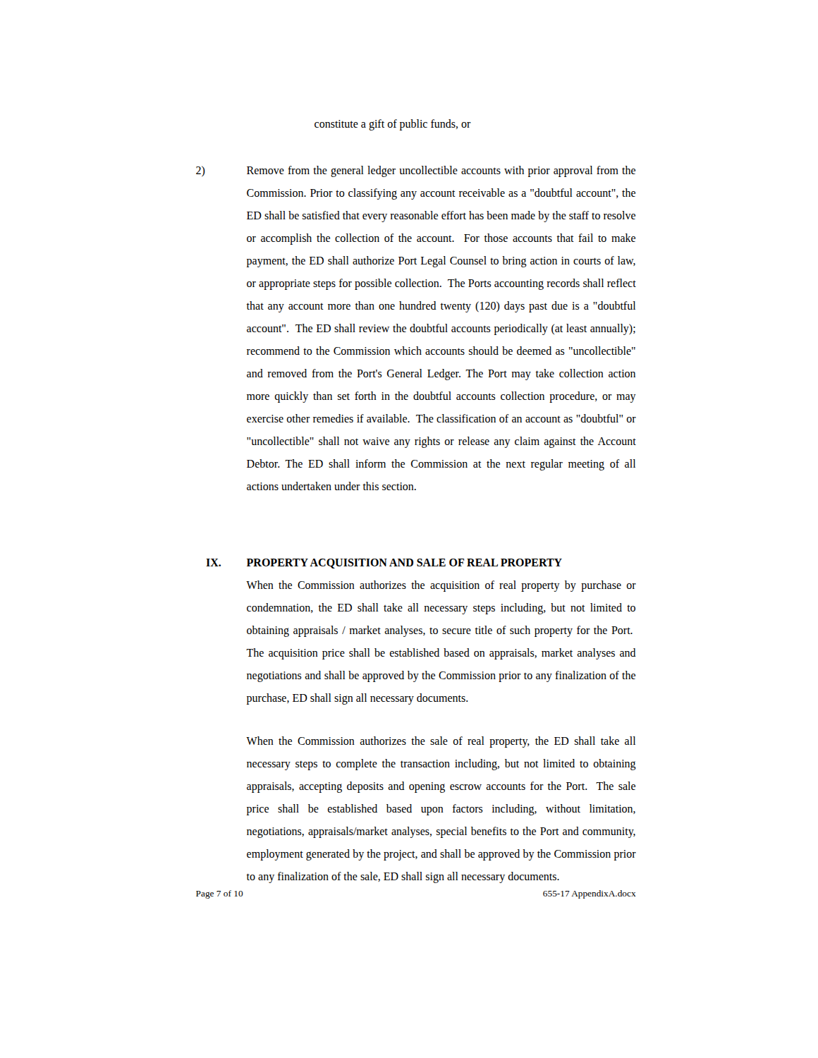constitute a gift of public funds, or
2)
Remove from the general ledger uncollectible accounts with prior approval from the Commission. Prior to classifying any account receivable as a "doubtful account", the ED shall be satisfied that every reasonable effort has been made by the staff to resolve or accomplish the collection of the account. For those accounts that fail to make payment, the ED shall authorize Port Legal Counsel to bring action in courts of law, or appropriate steps for possible collection. The Ports accounting records shall reflect that any account more than one hundred twenty (120) days past due is a "doubtful account". The ED shall review the doubtful accounts periodically (at least annually); recommend to the Commission which accounts should be deemed as "uncollectible" and removed from the Port's General Ledger. The Port may take collection action more quickly than set forth in the doubtful accounts collection procedure, or may exercise other remedies if available. The classification of an account as "doubtful" or "uncollectible" shall not waive any rights or release any claim against the Account Debtor. The ED shall inform the Commission at the next regular meeting of all actions undertaken under this section.
IX.
PROPERTY ACQUISITION AND SALE OF REAL PROPERTY
When the Commission authorizes the acquisition of real property by purchase or condemnation, the ED shall take all necessary steps including, but not limited to obtaining appraisals / market analyses, to secure title of such property for the Port. The acquisition price shall be established based on appraisals, market analyses and negotiations and shall be approved by the Commission prior to any finalization of the purchase, ED shall sign all necessary documents.
When the Commission authorizes the sale of real property, the ED shall take all necessary steps to complete the transaction including, but not limited to obtaining appraisals, accepting deposits and opening escrow accounts for the Port. The sale price shall be established based upon factors including, without limitation, negotiations, appraisals/market analyses, special benefits to the Port and community, employment generated by the project, and shall be approved by the Commission prior to any finalization of the sale, ED shall sign all necessary documents.
Page 7 of 10 655-17 AppendixA.docx